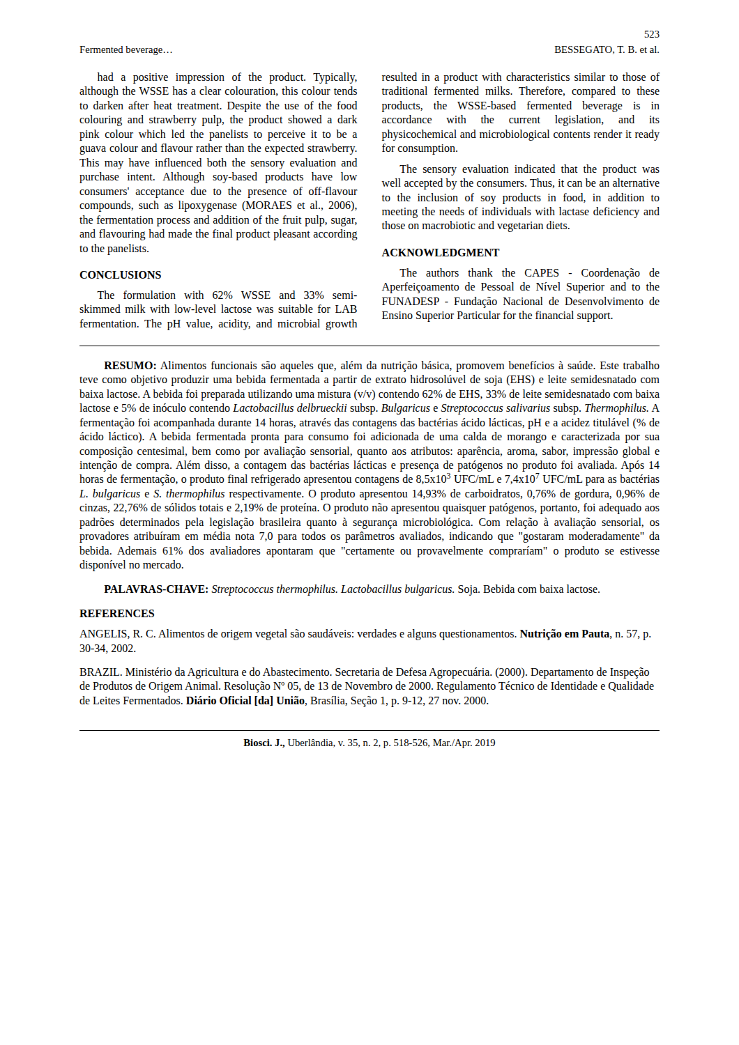523
Fermented beverage… BESSEGATO, T. B. et al.
had a positive impression of the product. Typically, although the WSSE has a clear colouration, this colour tends to darken after heat treatment. Despite the use of the food colouring and strawberry pulp, the product showed a dark pink colour which led the panelists to perceive it to be a guava colour and flavour rather than the expected strawberry. This may have influenced both the sensory evaluation and purchase intent. Although soy-based products have low consumers' acceptance due to the presence of off-flavour compounds, such as lipoxygenase (MORAES et al., 2006), the fermentation process and addition of the fruit pulp, sugar, and flavouring had made the final product pleasant according to the panelists.
CONCLUSIONS
The formulation with 62% WSSE and 33% semi-skimmed milk with low-level lactose was suitable for LAB fermentation. The pH value, acidity, and microbial growth resulted in a product with characteristics similar to those of traditional fermented milks. Therefore, compared to these products, the WSSE-based fermented beverage is in accordance with the current legislation, and its physicochemical and microbiological contents render it ready for consumption.
The sensory evaluation indicated that the product was well accepted by the consumers. Thus, it can be an alternative to the inclusion of soy products in food, in addition to meeting the needs of individuals with lactase deficiency and those on macrobiotic and vegetarian diets.
ACKNOWLEDGMENT
The authors thank the CAPES - Coordenação de Aperfeiçoamento de Pessoal de Nível Superior and to the FUNADESP - Fundação Nacional de Desenvolvimento de Ensino Superior Particular for the financial support.
RESUMO: Alimentos funcionais são aqueles que, além da nutrição básica, promovem benefícios à saúde. Este trabalho teve como objetivo produzir uma bebida fermentada a partir de extrato hidrosolúvel de soja (EHS) e leite semidesnatado com baixa lactose. A bebida foi preparada utilizando uma mistura (v/v) contendo 62% de EHS, 33% de leite semidesnatado com baixa lactose e 5% de inóculo contendo Lactobacillus delbrueckii subsp. Bulgaricus e Streptococcus salivarius subsp. Thermophilus. A fermentação foi acompanhada durante 14 horas, através das contagens das bactérias ácido lácticas, pH e a acidez titulável (% de ácido láctico). A bebida fermentada pronta para consumo foi adicionada de uma calda de morango e caracterizada por sua composição centesimal, bem como por avaliação sensorial, quanto aos atributos: aparência, aroma, sabor, impressão global e intenção de compra. Além disso, a contagem das bactérias lácticas e presença de patógenos no produto foi avaliada. Após 14 horas de fermentação, o produto final refrigerado apresentou contagens de 8,5x103 UFC/mL e 7,4x107 UFC/mL para as bactérias L. bulgaricus e S. thermophilus respectivamente. O produto apresentou 14,93% de carboidratos, 0,76% de gordura, 0,96% de cinzas, 22,76% de sólidos totais e 2,19% de proteína. O produto não apresentou quaisquer patógenos, portanto, foi adequado aos padrões determinados pela legislação brasileira quanto à segurança microbiológica. Com relação à avaliação sensorial, os provadores atribuíram em média nota 7,0 para todos os parâmetros avaliados, indicando que "gostaram moderadamente" da bebida. Ademais 61% dos avaliadores apontaram que "certamente ou provavelmente compraríam" o produto se estivesse disponível no mercado.
PALAVRAS-CHAVE: Streptococcus thermophilus. Lactobacillus bulgaricus. Soja. Bebida com baixa lactose.
REFERENCES
ANGELIS, R. C. Alimentos de origem vegetal são saudáveis: verdades e alguns questionamentos. Nutrição em Pauta, n. 57, p. 30-34, 2002.
BRAZIL. Ministério da Agricultura e do Abastecimento. Secretaria de Defesa Agropecuária. (2000). Departamento de Inspeção de Produtos de Origem Animal. Resolução Nº 05, de 13 de Novembro de 2000. Regulamento Técnico de Identidade e Qualidade de Leites Fermentados. Diário Oficial [da] União, Brasília, Seção 1, p. 9-12, 27 nov. 2000.
Biosci. J., Uberlândia, v. 35, n. 2, p. 518-526, Mar./Apr. 2019